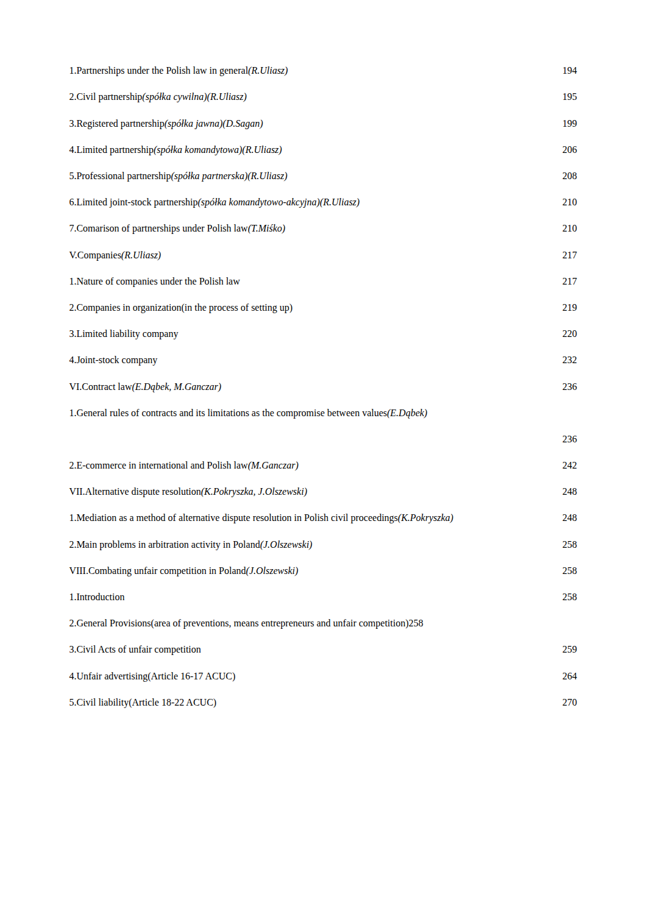| 1.Partnerships under the Polish law in general (R.Uliasz) | 194 |
| 2.Civil partnership (spółka cywilna) (R.Uliasz) | 195 |
| 3.Registered partnership (spółka jawna) (D.Sagan) | 199 |
| 4.Limited partnership (spółka komandytowa) (R.Uliasz) | 206 |
| 5.Professional partnership (spółka partnerska) (R.Uliasz) | 208 |
| 6.Limited joint-stock partnership (spółka komandytowo-akcyjna) (R.Uliasz) | 210 |
| 7.Comarison of partnerships under Polish law (T.Miśko) | 210 |
| V.Companies (R.Uliasz) | 217 |
| 1.Nature of companies under the Polish law | 217 |
| 2.Companies in organization(in the process of setting up) | 219 |
| 3.Limited liability company | 220 |
| 4.Joint-stock company | 232 |
| VI.Contract law (E.Dąbek, M.Ganczar) | 236 |
| 1.General rules of contracts and its limitations as the compromise between values (E.Dąbek) |
| | 236 |
| 2.E-commerce in international and Polish law (M.Ganczar) | 242 |
| VII.Alternative dispute resolution (K.Pokryszka, J.Olszewski) | 248 |
| 1.Mediation as a method of alternative dispute resolution in Polish civil proceedings (K.Pokryszka) | 248 |
| 2.Main problems in arbitration activity in Poland (J.Olszewski) | 258 |
| VIII.Combating unfair competition in Poland (J.Olszewski) | 258 |
| 1.Introduction | 258 |
| 2.General Provisions(area of preventions, means entrepreneurs and unfair competition)258 |
| 3.Civil Acts of unfair competition | 259 |
| 4.Unfair advertising(Article 16-17 ACUC) | 264 |
| 5.Civil liability(Article 18-22 ACUC) | 270 |